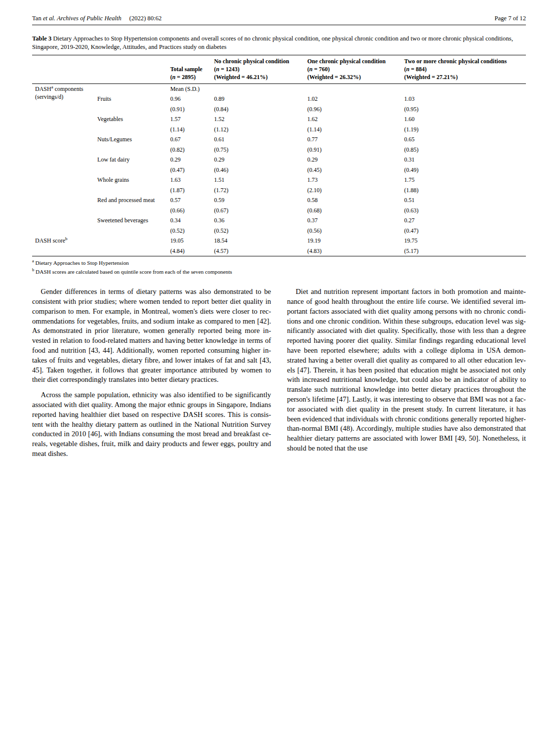Tan et al. Archives of Public Health (2022) 80:62
Page 7 of 12
Table 3 Dietary Approaches to Stop Hypertension components and overall scores of no chronic physical condition, one physical chronic condition and two or more chronic physical conditions, Singapore, 2019-2020, Knowledge, Attitudes, and Practices study on diabetes
| | Total sample ( n = 2895) | No chronic physical condition ( n = 1243) (Weighted = 46.21%) | One chronic physical condition ( n = 760) (Weighted = 26.32%) | Two or more chronic physical conditions ( n = 884) (Weighted = 27.21%) |
| --- | --- | --- | --- | --- |
| DASH a components (servings/d) | | Mean (S.D.) | | | |
| Fruits | 0.96 | 0.89 | 1.02 | 1.03 |
| | (0.91) | (0.84) | (0.96) | (0.95) |
| Vegetables | 1.57 | 1.52 | 1.62 | 1.60 |
| | (1.14) | (1.12) | (1.14) | (1.19) |
| Nuts/Legumes | 0.67 | 0.61 | 0.77 | 0.65 |
| | (0.82) | (0.75) | (0.91) | (0.85) |
| Low fat dairy | 0.29 | 0.29 | 0.29 | 0.31 |
| | (0.47) | (0.46) | (0.45) | (0.49) |
| Whole grains | 1.63 | 1.51 | 1.73 | 1.75 |
| | (1.87) | (1.72) | (2.10) | (1.88) |
| Red and processed meat | 0.57 | 0.59 | 0.58 | 0.51 |
| | (0.66) | (0.67) | (0.68) | (0.63) |
| Sweetened beverages | 0.34 | 0.36 | 0.37 | 0.27 |
| | | (0.52) | (0.52) | (0.56) | (0.47) |
| DASH score b | 19.05 | 18.54 | 19.19 | 19.75 |
| | (4.84) | (4.57) | (4.83) | (5.17) |
a Dietary Approaches to Stop Hypertension
b DASH scores are calculated based on quintile score from each of the seven components
Gender differences in terms of dietary patterns was also demonstrated to be consistent with prior studies; where women tended to report better diet quality in comparison to men. For example, in Montreal, women's diets were closer to recommendations for vegetables, fruits, and sodium intake as compared to men [42]. As demonstrated in prior literature, women generally reported being more invested in relation to food-related matters and having better knowledge in terms of food and nutrition [43, 44]. Additionally, women reported consuming higher intakes of fruits and vegetables, dietary fibre, and lower intakes of fat and salt [43, 45]. Taken together, it follows that greater importance attributed by women to their diet correspondingly translates into better dietary practices.
Across the sample population, ethnicity was also identified to be significantly associated with diet quality. Among the major ethnic groups in Singapore, Indians reported having healthier diet based on respective DASH scores. This is consistent with the healthy dietary pattern as outlined in the National Nutrition Survey conducted in 2010 [46], with Indians consuming the most bread and breakfast cereals, vegetable dishes, fruit, milk and dairy products and fewer eggs, poultry and meat dishes.
Diet and nutrition represent important factors in both promotion and maintenance of good health throughout the entire life course. We identified several important factors associated with diet quality among persons with no chronic conditions and one chronic condition. Within these subgroups, education level was significantly associated with diet quality. Specifically, those with less than a degree reported having poorer diet quality. Similar findings regarding educational level have been reported elsewhere; adults with a college diploma in USA demonstrated having a better overall diet quality as compared to all other education levels [47]. Therein, it has been posited that education might be associated not only with increased nutritional knowledge, but could also be an indicator of ability to translate such nutritional knowledge into better dietary practices throughout the person's lifetime [47]. Lastly, it was interesting to observe that BMI was not a factor associated with diet quality in the present study. In current literature, it has been evidenced that individuals with chronic conditions generally reported higher-than-normal BMI (48). Accordingly, multiple studies have also demonstrated that healthier dietary patterns are associated with lower BMI [49, 50]. Nonetheless, it should be noted that the use